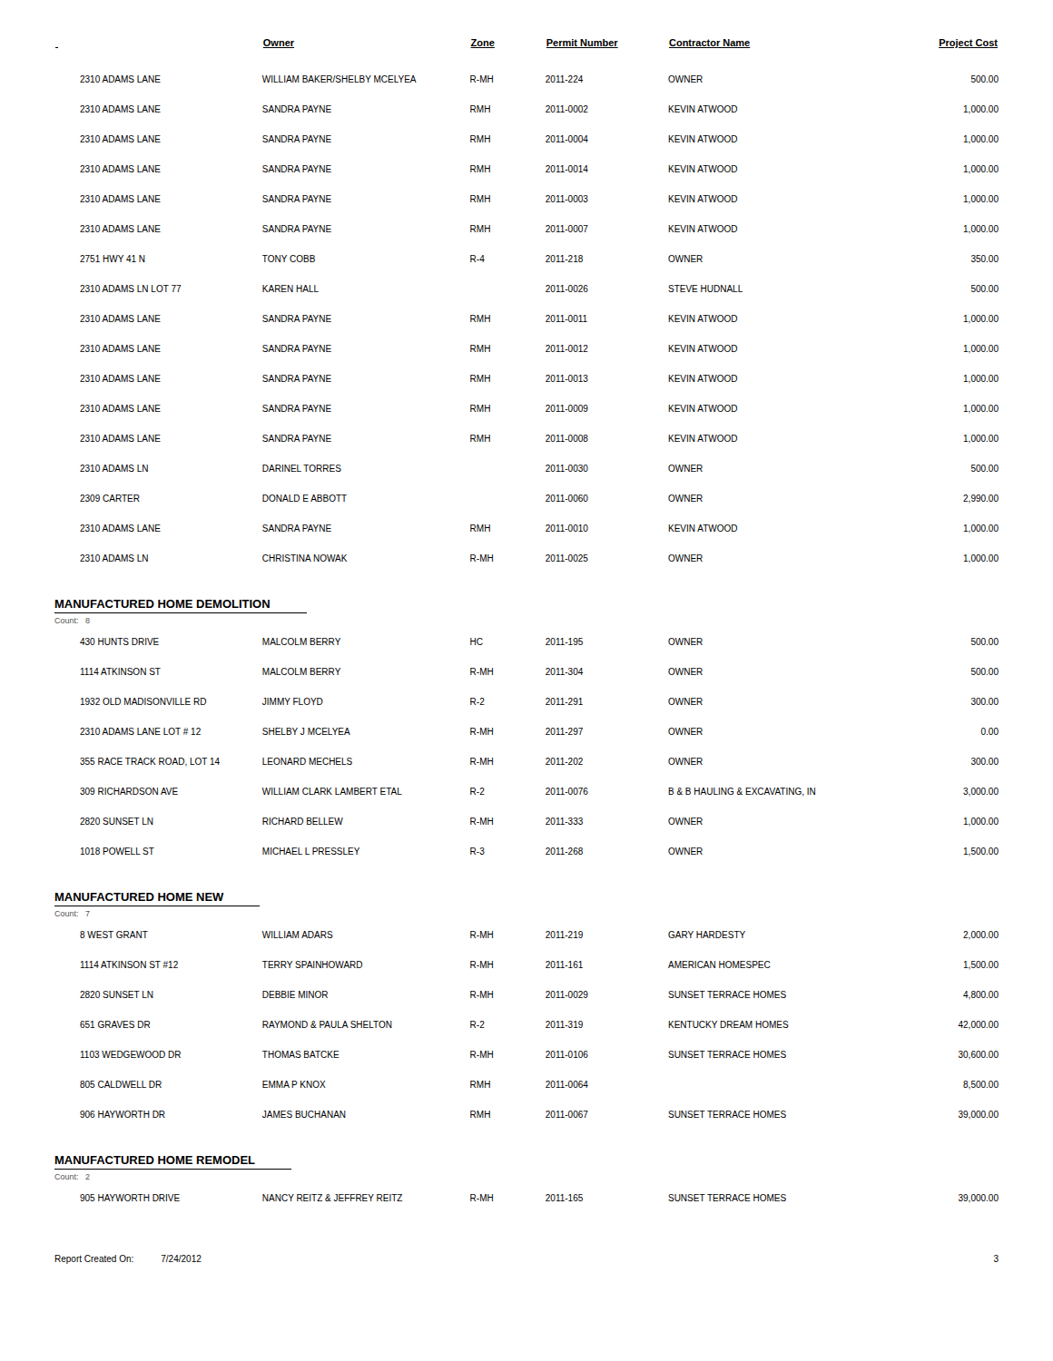| | Owner | Zone | Permit Number | Contractor Name | Project Cost |
| --- | --- | --- | --- | --- | --- |
| 2310 ADAMS LANE | WILLIAM BAKER/SHELBY MCELYEA | R-MH | 2011-224 | OWNER | 500.00 |
| 2310 ADAMS LANE | SANDRA PAYNE | RMH | 2011-0002 | KEVIN ATWOOD | 1,000.00 |
| 2310 ADAMS LANE | SANDRA PAYNE | RMH | 2011-0004 | KEVIN ATWOOD | 1,000.00 |
| 2310 ADAMS LANE | SANDRA PAYNE | RMH | 2011-0014 | KEVIN ATWOOD | 1,000.00 |
| 2310 ADAMS LANE | SANDRA PAYNE | RMH | 2011-0003 | KEVIN ATWOOD | 1,000.00 |
| 2310 ADAMS LANE | SANDRA PAYNE | RMH | 2011-0007 | KEVIN ATWOOD | 1,000.00 |
| 2751 HWY 41 N | TONY COBB | R-4 | 2011-218 | OWNER | 350.00 |
| 2310 ADAMS LN LOT 77 | KAREN HALL | | 2011-0026 | STEVE HUDNALL | 500.00 |
| 2310 ADAMS LANE | SANDRA PAYNE | RMH | 2011-0011 | KEVIN ATWOOD | 1,000.00 |
| 2310 ADAMS LANE | SANDRA PAYNE | RMH | 2011-0012 | KEVIN ATWOOD | 1,000.00 |
| 2310 ADAMS LANE | SANDRA PAYNE | RMH | 2011-0013 | KEVIN ATWOOD | 1,000.00 |
| 2310 ADAMS LANE | SANDRA PAYNE | RMH | 2011-0009 | KEVIN ATWOOD | 1,000.00 |
| 2310 ADAMS LANE | SANDRA PAYNE | RMH | 2011-0008 | KEVIN ATWOOD | 1,000.00 |
| 2310 ADAMS LN | DARINEL TORRES | | 2011-0030 | OWNER | 500.00 |
| 2309 CARTER | DONALD E ABBOTT | | 2011-0060 | OWNER | 2,990.00 |
| 2310 ADAMS LANE | SANDRA PAYNE | RMH | 2011-0010 | KEVIN ATWOOD | 1,000.00 |
| 2310 ADAMS LN | CHRISTINA NOWAK | R-MH | 2011-0025 | OWNER | 1,000.00 |
MANUFACTURED HOME DEMOLITION
Count: 8
| 430 HUNTS DRIVE | MALCOLM BERRY | HC | 2011-195 | OWNER | 500.00 |
| 1114 ATKINSON ST | MALCOLM BERRY | R-MH | 2011-304 | OWNER | 500.00 |
| 1932 OLD MADISONVILLE RD | JIMMY FLOYD | R-2 | 2011-291 | OWNER | 300.00 |
| 2310 ADAMS LANE LOT # 12 | SHELBY J MCELYEA | R-MH | 2011-297 | OWNER | 0.00 |
| 355 RACE TRACK ROAD, LOT 14 | LEONARD MECHELS | R-MH | 2011-202 | OWNER | 300.00 |
| 309 RICHARDSON AVE | WILLIAM CLARK LAMBERT ETAL | R-2 | 2011-0076 | B & B HAULING & EXCAVATING, IN | 3,000.00 |
| 2820 SUNSET LN | RICHARD BELLEW | R-MH | 2011-333 | OWNER | 1,000.00 |
| 1018 POWELL ST | MICHAEL L PRESSLEY | R-3 | 2011-268 | OWNER | 1,500.00 |
MANUFACTURED HOME NEW
Count: 7
| 8 WEST GRANT | WILLIAM ADARS | R-MH | 2011-219 | GARY HARDESTY | 2,000.00 |
| 1114 ATKINSON ST #12 | TERRY SPAINHOWARD | R-MH | 2011-161 | AMERICAN HOMESPEC | 1,500.00 |
| 2820 SUNSET LN | DEBBIE MINOR | R-MH | 2011-0029 | SUNSET TERRACE HOMES | 4,800.00 |
| 651 GRAVES DR | RAYMOND & PAULA SHELTON | R-2 | 2011-319 | KENTUCKY DREAM HOMES | 42,000.00 |
| 1103 WEDGEWOOD DR | THOMAS BATCKE | R-MH | 2011-0106 | SUNSET TERRACE HOMES | 30,600.00 |
| 805 CALDWELL DR | EMMA P KNOX | RMH | 2011-0064 | | 8,500.00 |
| 906 HAYWORTH DR | JAMES BUCHANAN | RMH | 2011-0067 | SUNSET TERRACE HOMES | 39,000.00 |
MANUFACTURED HOME REMODEL
Count: 2
| 905 HAYWORTH DRIVE | NANCY REITZ & JEFFREY REITZ | R-MH | 2011-165 | SUNSET TERRACE HOMES | 39,000.00 |
Report Created On: 7/24/2012
3